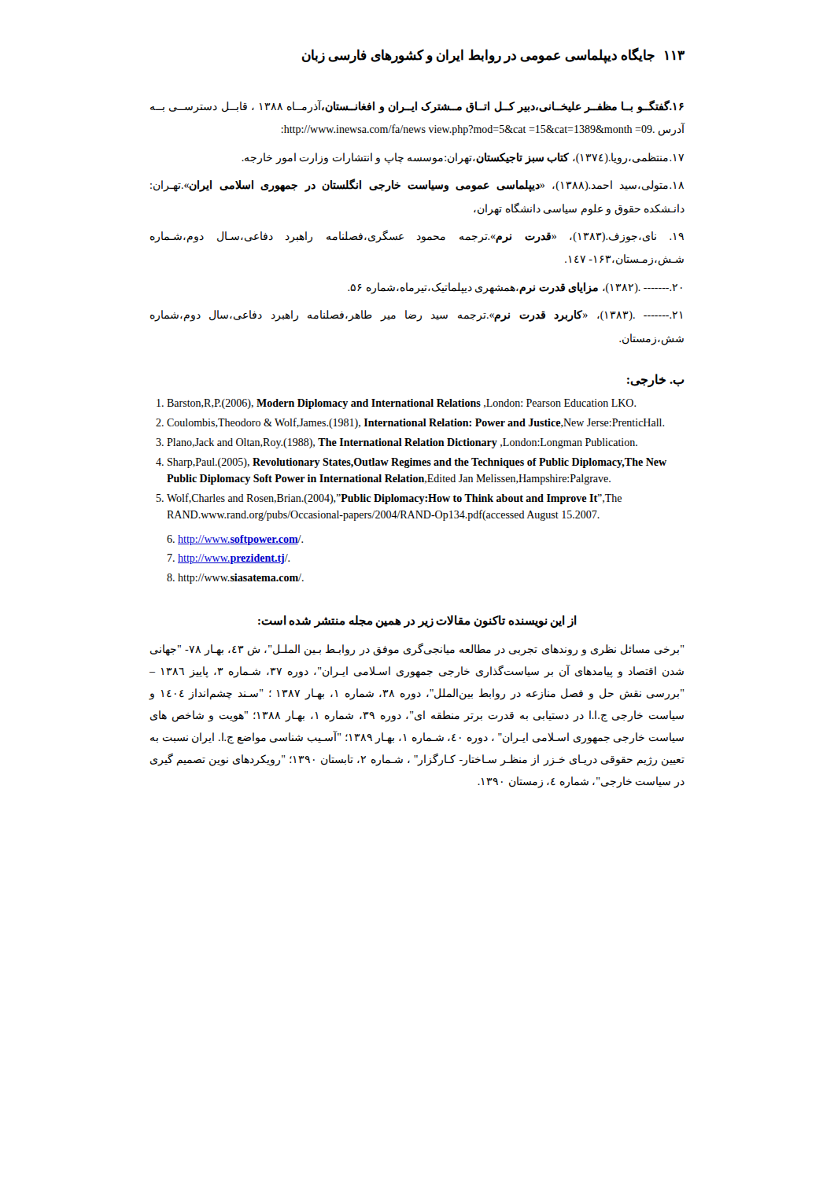۱۱۳
جایگاه دیپلماسی عمومی در روابط ایران و کشورهای فارسی زبان
۱۶.گفتگــو بــا مظفــر علیخــانی،دبیر کــل اتــاق مــشترک ایــران و افغانــستان،آذرمــاه ۱۳۸۸ ، قابــل دسترســی بــه آدرس :http://www.inewsa.com/fa/news view.php?mod=5&cat =15&cat=1389&month =09.
۱۷.منتظمی،رویا.(۱۳۷٤)، کتاب سبز تاجیکستان،تهران:موسسه چاپ و انتشارات وزارت امور خارجه.
۱۸.متولی،سید احمد.(۱۳۸۸)، «دیپلماسی عمومی وسیاست خارجی انگلستان در جمهوری اسلامی ایران».تهـران: دانـشکده حقوق و علوم سیاسی دانشگاه تهران،
۱۹. نای،جوزف.(۱۳۸۳)، «قدرت نرم».ترجمه محمود عسگری،فصلنامه راهبرد دفاعی،سـال دوم،شـماره شـش،زمـستان،۱۶۳- ۱٤۷.
۲۰.------- .(۱۳۸۲)، مزایای قدرت نرم،همشهری دیپلماتیک،تیرماه،شماره ۵۶.
۲۱.------- .(۱۳۸۳)، «کاربرد قدرت نرم».ترجمه سید رضا میر طاهر،فصلنامه راهبرد دفاعی،سال دوم،شماره شش،زمستان.
ب. خارجی:
Barston,R,P.(2006), Modern Diplomacy and International Relations ,London: Pearson Education LKO.
Coulombis,Theodoro & Wolf,James.(1981), International Relation: Power and Justice,New Jerse:PrenticHall.
Plano,Jack and Oltan,Roy.(1988), The International Relation Dictionary ,London:Longman Publication.
Sharp,Paul.(2005), Revolutionary States,Outlaw Regimes and the Techniques of Public Diplomacy,The New Public Diplomacy Soft Power in International Relation,Edited Jan Melissen,Hampshire:Palgrave.
Wolf,Charles and Rosen,Brian.(2004),”Public Diplomacy:How to Think about and Improve It”,The RAND.www.rand.org/pubs/Occasional-papers/2004/RAND-Op134.pdf(accessed August 15.2007.
6. http://www.softpower.com/.
7. http://www.prezident.tj/.
8. http://www.siasatema.com/.
از این نویسنده تاکنون مقالات زیر در همین مجله منتشر شده است:
"برخی مسائل نظری و روندهای تجربی در مطالعه میانجی‌گری موفق در روابـط بـین الملـل"، ش ٤٣، بهـار ۷۸- "جهانی شدن اقتصاد و پیامدهای آن بر سیاست‌گذاری خارجی جمهوری اسـلامی ایـران"، دوره ۳۷، شـماره ۳، پاییز ۱۳۸٦ – "بررسی نقش حل و فصل منازعه در روابط بین‌الملل"، دوره ۳۸، شماره ۱، بهـار ۱۳۸۷ ؛ "سـند چشم‌انداز ۱٤۰٤ و سیاست خارجی ج.ا.ا در دستیابی به قدرت برتر منطقه ای"، دوره ۳۹، شماره ۱، بهـار ۱۳۸۸؛ "هویت و شاخص های سیاست خارجی جمهوری اسـلامی ایـران" ، دوره ٤۰، شـماره ۱، بهـار ۱۳۸۹؛ "آسـیب شناسی مواضع ج.ا. ایران نسبت به تعیین رژیم حقوقی دریـای خـزر از منظـر سـاختار- کـارگزار" ، شـماره ۲، تابستان ۱۳۹۰؛ "رویکردهای نوین تصمیم گیری در سیاست خارجی"، شماره ٤، زمستان ۱۳۹۰.